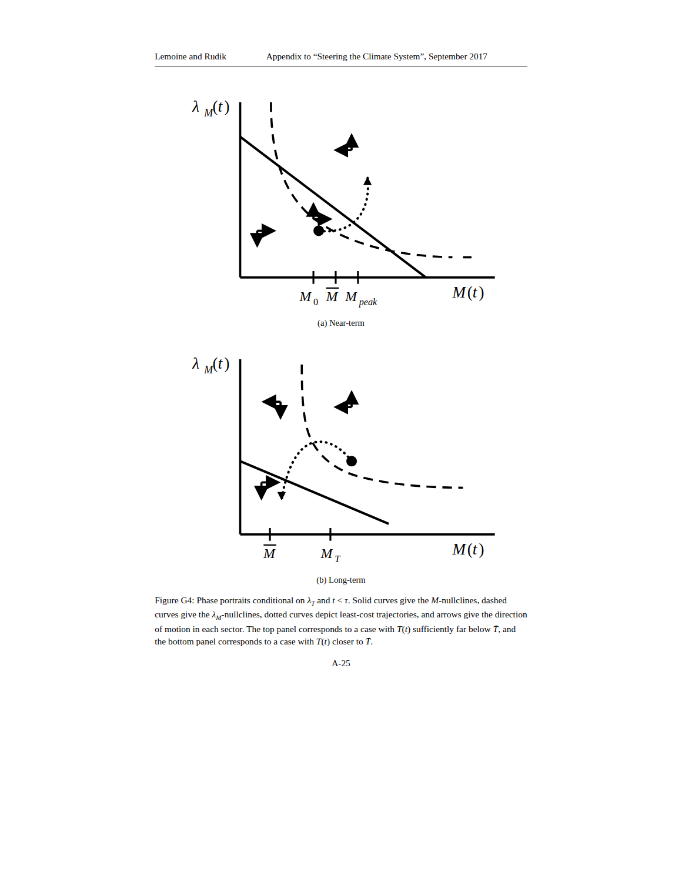Lemoine and Rudik Appendix to “Steering the Climate System”, September 2017
λ M ( t ) M ( t ) M 0 M M peak
(a) Near-term
λ M ( t ) M ( t ) M M T
(b) Long-term
Figure G4: Phase portraits conditional on λT and t < τ. Solid curves give the M-nullclines, dashed curves give the λM-nullclines, dotted curves depict least-cost trajectories, and arrows give the direction of motion in each sector. The top panel corresponds to a case with T(t) sufficiently far below T̄, and the bottom panel corresponds to a case with T(t) closer to T̄.
A-25